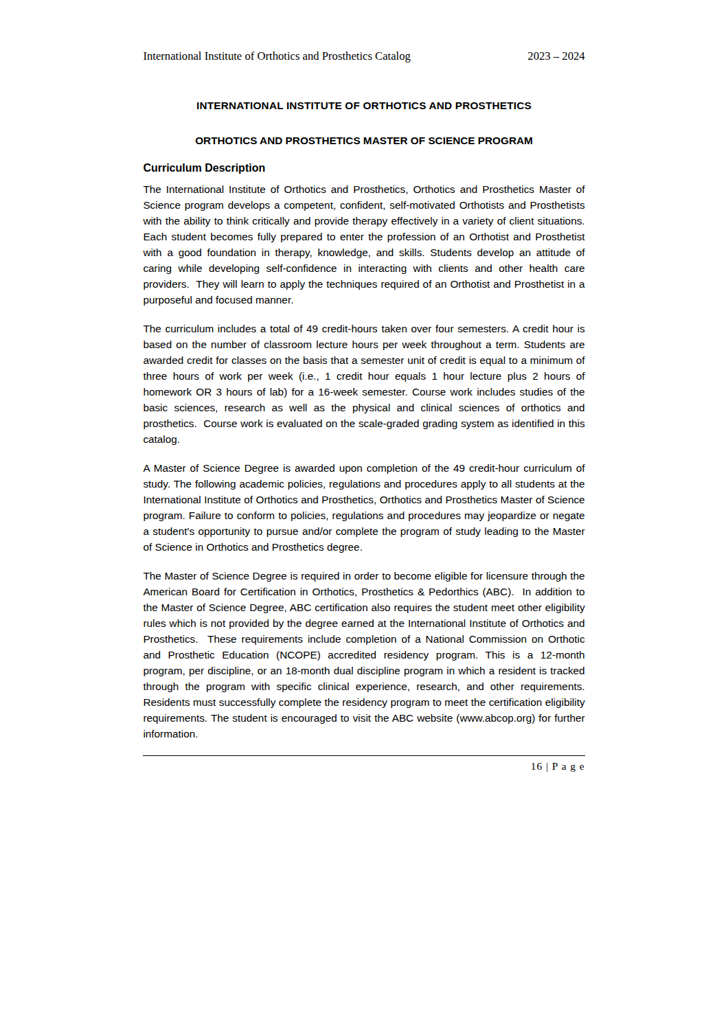International Institute of Orthotics and Prosthetics Catalog 2023 – 2024
INTERNATIONAL INSTITUTE OF ORTHOTICS AND PROSTHETICS
ORTHOTICS AND PROSTHETICS MASTER OF SCIENCE PROGRAM
Curriculum Description
The International Institute of Orthotics and Prosthetics, Orthotics and Prosthetics Master of Science program develops a competent, confident, self-motivated Orthotists and Prosthetists with the ability to think critically and provide therapy effectively in a variety of client situations. Each student becomes fully prepared to enter the profession of an Orthotist and Prosthetist with a good foundation in therapy, knowledge, and skills. Students develop an attitude of caring while developing self-confidence in interacting with clients and other health care providers. They will learn to apply the techniques required of an Orthotist and Prosthetist in a purposeful and focused manner.
The curriculum includes a total of 49 credit-hours taken over four semesters. A credit hour is based on the number of classroom lecture hours per week throughout a term. Students are awarded credit for classes on the basis that a semester unit of credit is equal to a minimum of three hours of work per week (i.e., 1 credit hour equals 1 hour lecture plus 2 hours of homework OR 3 hours of lab) for a 16-week semester. Course work includes studies of the basic sciences, research as well as the physical and clinical sciences of orthotics and prosthetics. Course work is evaluated on the scale-graded grading system as identified in this catalog.
A Master of Science Degree is awarded upon completion of the 49 credit-hour curriculum of study. The following academic policies, regulations and procedures apply to all students at the International Institute of Orthotics and Prosthetics, Orthotics and Prosthetics Master of Science program. Failure to conform to policies, regulations and procedures may jeopardize or negate a student's opportunity to pursue and/or complete the program of study leading to the Master of Science in Orthotics and Prosthetics degree.
The Master of Science Degree is required in order to become eligible for licensure through the American Board for Certification in Orthotics, Prosthetics & Pedorthics (ABC). In addition to the Master of Science Degree, ABC certification also requires the student meet other eligibility rules which is not provided by the degree earned at the International Institute of Orthotics and Prosthetics. These requirements include completion of a National Commission on Orthotic and Prosthetic Education (NCOPE) accredited residency program. This is a 12-month program, per discipline, or an 18-month dual discipline program in which a resident is tracked through the program with specific clinical experience, research, and other requirements. Residents must successfully complete the residency program to meet the certification eligibility requirements. The student is encouraged to visit the ABC website (www.abcop.org) for further information.
16 | P a g e